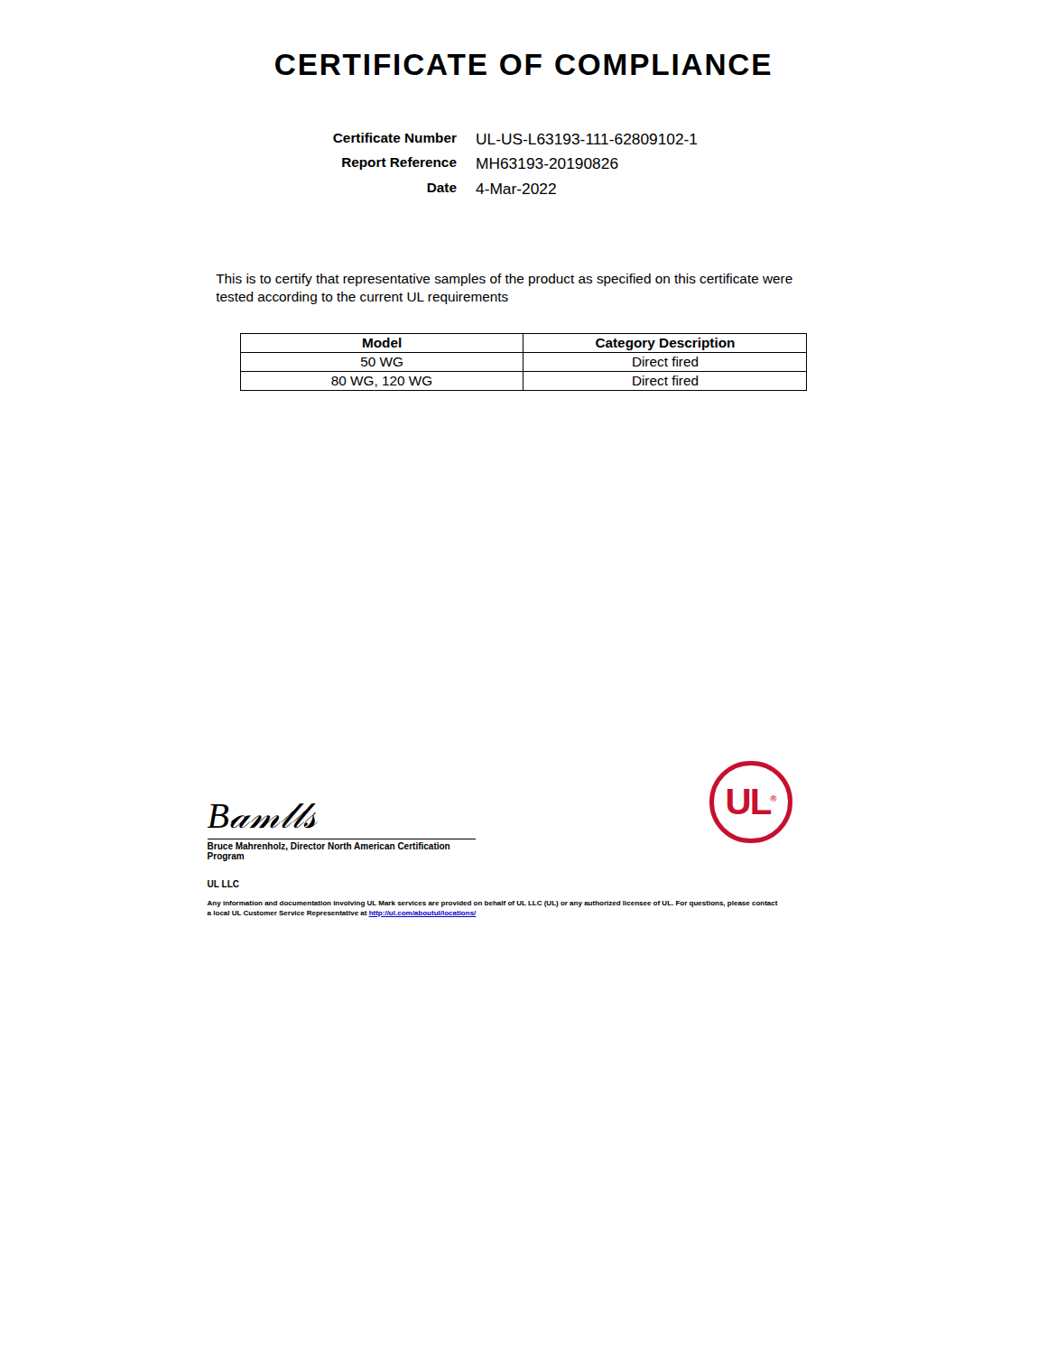CERTIFICATE OF COMPLIANCE
Certificate Number
UL-US-L63193-111-62809102-1
Report Reference
MH63193-20190826
Date
4-Mar-2022
This is to certify that representative samples of the product as specified on this certificate were tested according to the current UL requirements
| Model | Category Description |
| --- | --- |
| 50 WG | Direct fired |
| 80 WG, 120 WG | Direct fired |
B𝒶𝓂𝓁𝓁𝓈
UL®
Bruce Mahrenholz, Director North American Certification Program
UL LLC
Any information and documentation involving UL Mark services are provided on behalf of UL LLC (UL) or any authorized licensee of UL. For questions, please contact a local UL Customer Service Representative at http://ul.com/aboutul/locations/